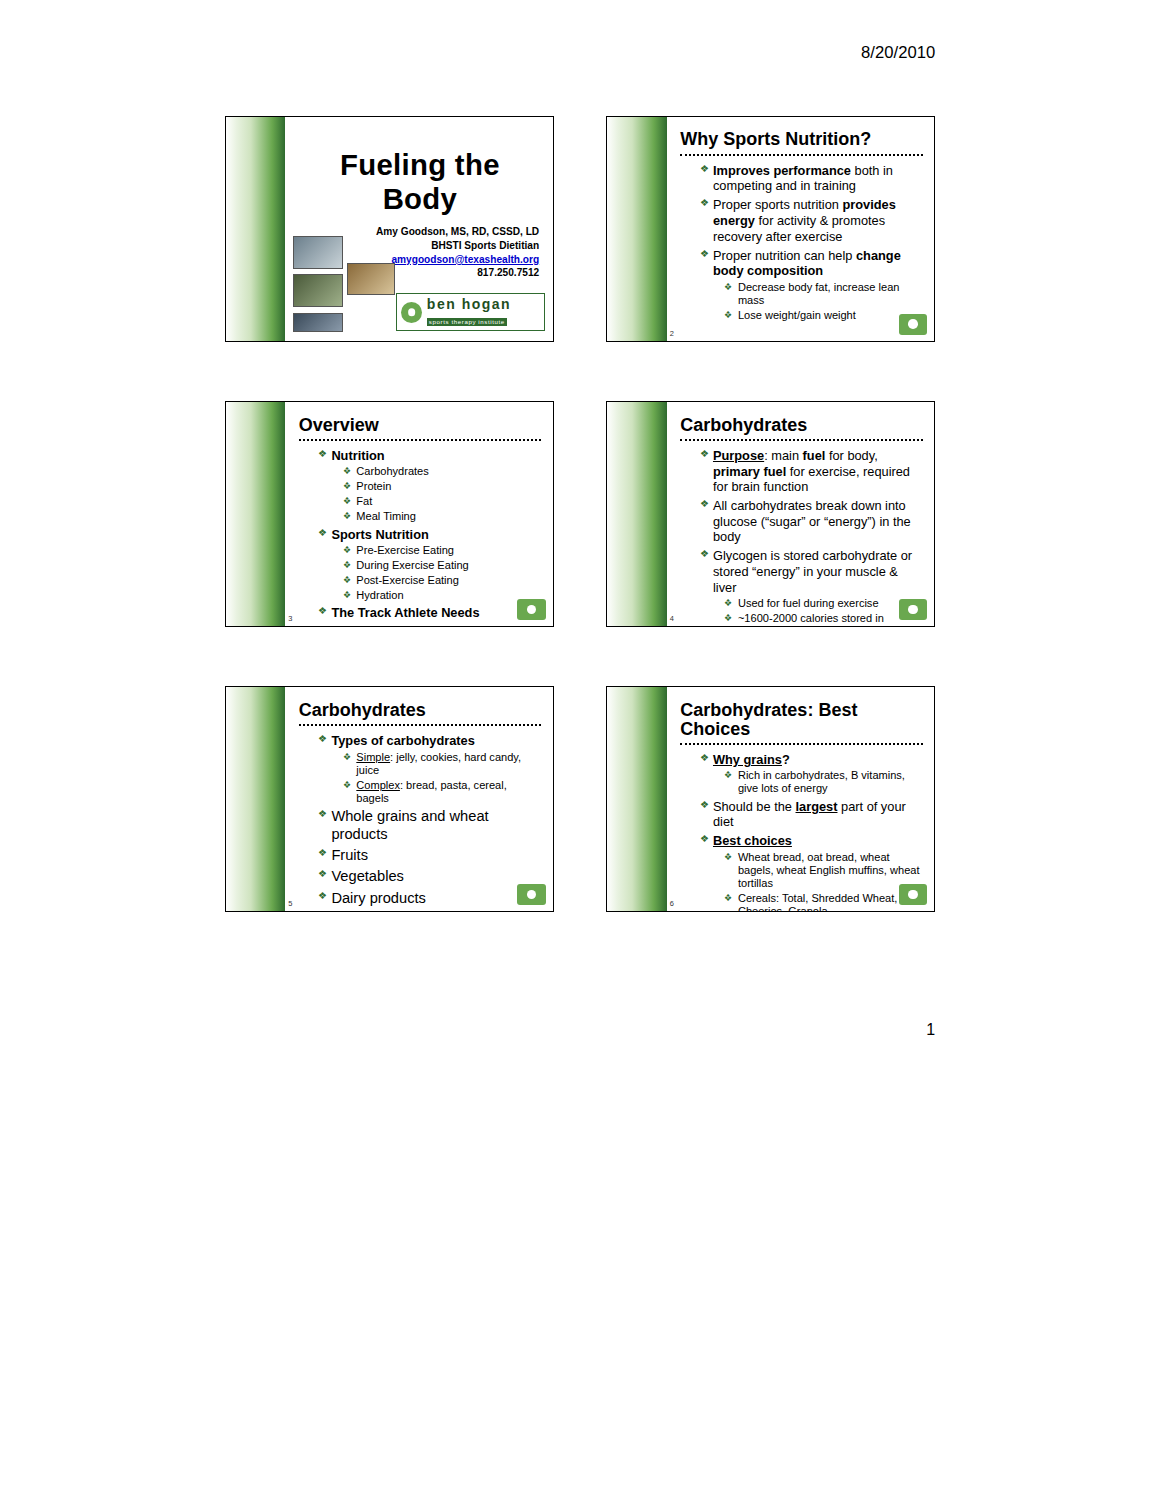8/20/2010
Fueling the Body
Amy Goodson, MS, RD, CSSD, LD
BHSTI Sports Dietitian
amygoodson@texashealth.org
817.250.7512
ben hogan
sports therapy institute
Why Sports Nutrition?
Improves performance both in competing and in training
Proper sports nutrition provides energy for activity & promotes recovery after exercise
Proper nutrition can help change body composition
Decrease body fat, increase lean mass
Lose weight/gain weight
2
Overview
Nutrition
Carbohydrates
Protein
Fat
Meal Timing
Sports Nutrition
Pre-Exercise Eating
During Exercise Eating
Post-Exercise Eating
Hydration
The Track Athlete Needs
Nutritional Concerns with Endurance Athletes
3
Carbohydrates
Purpose: main fuel for body, primary fuel for exercise, required for brain function
All carbohydrates break down into glucose (“sugar” or “energy”) in the body
Glycogen is stored carbohydrate or stored “energy” in your muscle & liver
Used for fuel during exercise
~1600-2000 calories stored in muscle, depending on person, training levels, genetics, etc.
~300-400 calories stored in liver; used to
4
Carbohydrates
Types of carbohydrates
Simple: jelly, cookies, hard candy, juice
Complex: bread, pasta, cereal, bagels
Whole grains and wheat products
Fruits
Vegetables
Dairy products
Sports drinks/gels/goos/blocks
5
Carbohydrates: Best Choices
Why grains?
Rich in carbohydrates, B vitamins, give lots of energy
Should be the largest part of your diet
Best choices
Wheat bread, oat bread, wheat bagels, wheat English muffins, wheat tortillas
Cereals: Total, Shredded Wheat, Cheerios, Granola
Oatmeal, Cream of Wheat
Brown Rice/Wheat or Multi-grain Pasta
Wheat crackers/whole grain granola bars
6
1